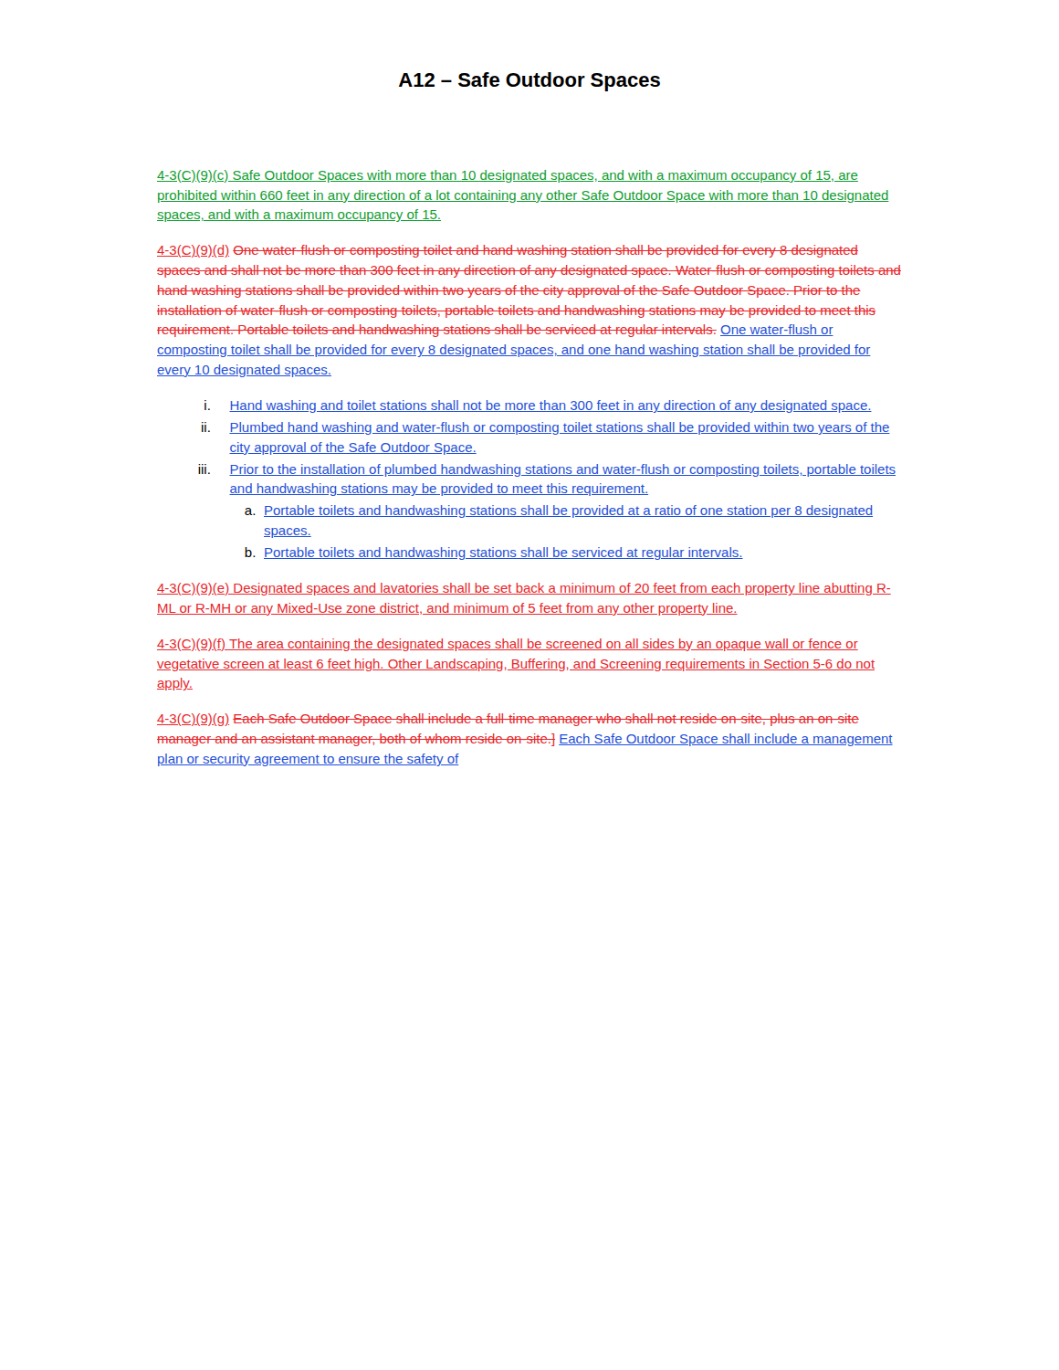A12 – Safe Outdoor Spaces
4-3(C)(9)(c) Safe Outdoor Spaces with more than 10 designated spaces, and with a maximum occupancy of 15, are prohibited within 660 feet in any direction of a lot containing any other Safe Outdoor Space with more than 10 designated spaces, and with a maximum occupancy of 15.
4-3(C)(9)(d) One water-flush or composting toilet and hand washing station shall be provided for every 8 designated spaces and shall not be more than 300 feet in any direction of any designated space. Water-flush or composting toilets and hand washing stations shall be provided within two years of the city approval of the Safe Outdoor Space. Prior to the installation of water-flush or composting toilets, portable toilets and handwashing stations may be provided to meet this requirement. Portable toilets and handwashing stations shall be serviced at regular intervals. One water-flush or composting toilet shall be provided for every 8 designated spaces, and one hand washing station shall be provided for every 10 designated spaces.
Hand washing and toilet stations shall not be more than 300 feet in any direction of any designated space.
Plumbed hand washing and water-flush or composting toilet stations shall be provided within two years of the city approval of the Safe Outdoor Space.
Prior to the installation of plumbed handwashing stations and water-flush or composting toilets, portable toilets and handwashing stations may be provided to meet this requirement.
Portable toilets and handwashing stations shall be provided at a ratio of one station per 8 designated spaces.
Portable toilets and handwashing stations shall be serviced at regular intervals.
4-3(C)(9)(e) Designated spaces and lavatories shall be set back a minimum of 20 feet from each property line abutting R-ML or R-MH or any Mixed-Use zone district, and minimum of 5 feet from any other property line.
4-3(C)(9)(f) The area containing the designated spaces shall be screened on all sides by an opaque wall or fence or vegetative screen at least 6 feet high. Other Landscaping, Buffering, and Screening requirements in Section 5-6 do not apply.
4-3(C)(9)(g) Each Safe Outdoor Space shall include a full-time manager who shall not reside on-site, plus an on-site manager and an assistant manager, both of whom reside on-site.] Each Safe Outdoor Space shall include a management plan or security agreement to ensure the safety of